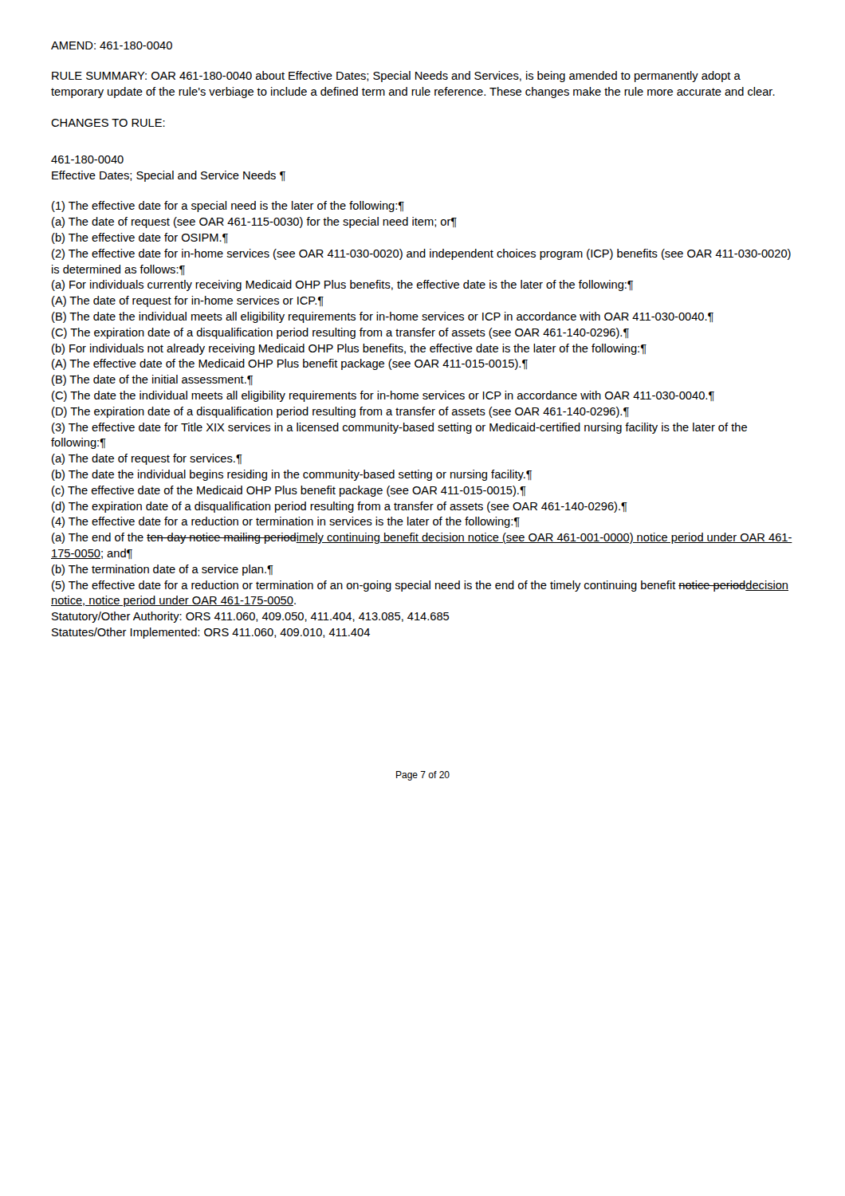AMEND: 461-180-0040
RULE SUMMARY: OAR 461-180-0040 about Effective Dates; Special Needs and Services, is being amended to permanently adopt a temporary update of the rule's verbiage to include a defined term and rule reference. These changes make the rule more accurate and clear.
CHANGES TO RULE:
461-180-0040
Effective Dates; Special and Service Needs ¶
(1) The effective date for a special need is the later of the following:¶
(a) The date of request (see OAR 461-115-0030) for the special need item; or¶
(b) The effective date for OSIPM.¶
(2) The effective date for in-home services (see OAR 411-030-0020) and independent choices program (ICP) benefits (see OAR 411-030-0020) is determined as follows:¶
(a) For individuals currently receiving Medicaid OHP Plus benefits, the effective date is the later of the following:¶
(A) The date of request for in-home services or ICP.¶
(B) The date the individual meets all eligibility requirements for in-home services or ICP in accordance with OAR 411-030-0040.¶
(C) The expiration date of a disqualification period resulting from a transfer of assets (see OAR 461-140-0296).¶
(b) For individuals not already receiving Medicaid OHP Plus benefits, the effective date is the later of the following:¶
(A) The effective date of the Medicaid OHP Plus benefit package (see OAR 411-015-0015).¶
(B) The date of the initial assessment.¶
(C) The date the individual meets all eligibility requirements for in-home services or ICP in accordance with OAR 411-030-0040.¶
(D) The expiration date of a disqualification period resulting from a transfer of assets (see OAR 461-140-0296).¶
(3) The effective date for Title XIX services in a licensed community-based setting or Medicaid-certified nursing facility is the later of the following:¶
(a) The date of request for services.¶
(b) The date the individual begins residing in the community-based setting or nursing facility.¶
(c) The effective date of the Medicaid OHP Plus benefit package (see OAR 411-015-0015).¶
(d) The expiration date of a disqualification period resulting from a transfer of assets (see OAR 461-140-0296).¶
(4) The effective date for a reduction or termination in services is the later of the following:¶
(a) The end of the ten-day notice mailing periodimely continuing benefit decision notice (see OAR 461-001-0000) notice period under OAR 461-175-0050; and¶
(b) The termination date of a service plan.¶
(5) The effective date for a reduction or termination of an on-going special need is the end of the timely continuing benefit notice perioddecision notice, notice period under OAR 461-175-0050.
Statutory/Other Authority: ORS 411.060, 409.050, 411.404, 413.085, 414.685
Statutes/Other Implemented: ORS 411.060, 409.010, 411.404
Page 7 of 20